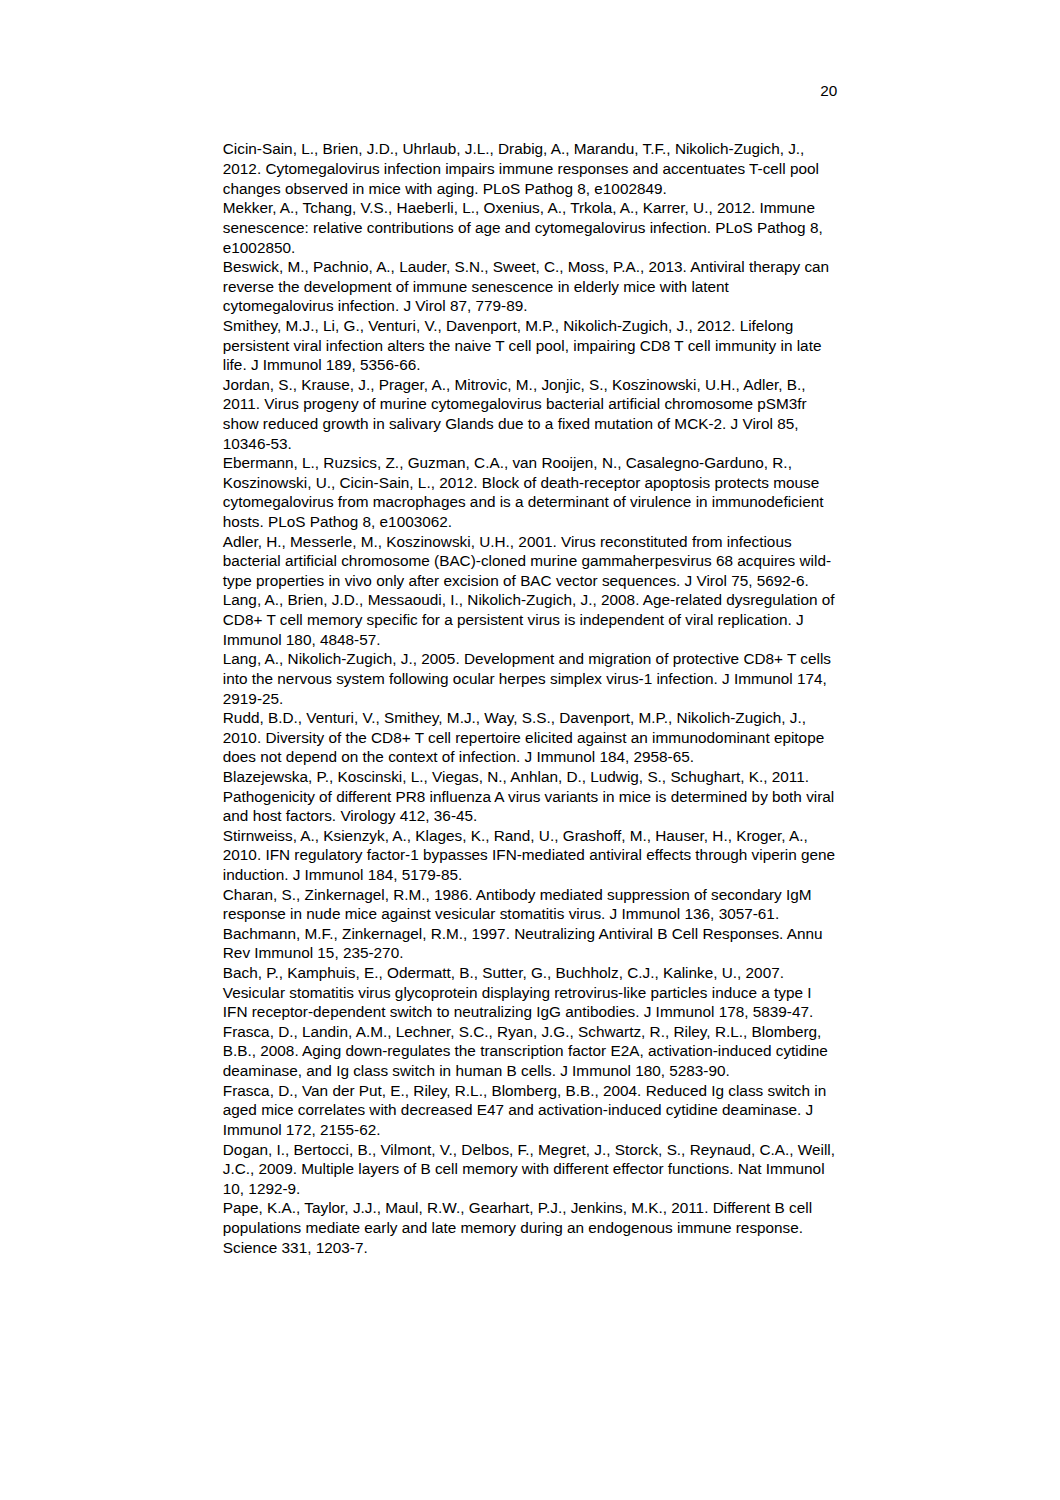20
Cicin-Sain, L., Brien, J.D., Uhrlaub, J.L., Drabig, A., Marandu, T.F., Nikolich-Zugich, J., 2012. Cytomegalovirus infection impairs immune responses and accentuates T-cell pool changes observed in mice with aging. PLoS Pathog 8, e1002849.
Mekker, A., Tchang, V.S., Haeberli, L., Oxenius, A., Trkola, A., Karrer, U., 2012. Immune senescence: relative contributions of age and cytomegalovirus infection. PLoS Pathog 8, e1002850.
Beswick, M., Pachnio, A., Lauder, S.N., Sweet, C., Moss, P.A., 2013. Antiviral therapy can reverse the development of immune senescence in elderly mice with latent cytomegalovirus infection. J Virol 87, 779-89.
Smithey, M.J., Li, G., Venturi, V., Davenport, M.P., Nikolich-Zugich, J., 2012. Lifelong persistent viral infection alters the naive T cell pool, impairing CD8 T cell immunity in late life. J Immunol 189, 5356-66.
Jordan, S., Krause, J., Prager, A., Mitrovic, M., Jonjic, S., Koszinowski, U.H., Adler, B., 2011. Virus progeny of murine cytomegalovirus bacterial artificial chromosome pSM3fr show reduced growth in salivary Glands due to a fixed mutation of MCK-2. J Virol 85, 10346-53.
Ebermann, L., Ruzsics, Z., Guzman, C.A., van Rooijen, N., Casalegno-Garduno, R., Koszinowski, U., Cicin-Sain, L., 2012. Block of death-receptor apoptosis protects mouse cytomegalovirus from macrophages and is a determinant of virulence in immunodeficient hosts. PLoS Pathog 8, e1003062.
Adler, H., Messerle, M., Koszinowski, U.H., 2001. Virus reconstituted from infectious bacterial artificial chromosome (BAC)-cloned murine gammaherpesvirus 68 acquires wild-type properties in vivo only after excision of BAC vector sequences. J Virol 75, 5692-6.
Lang, A., Brien, J.D., Messaoudi, I., Nikolich-Zugich, J., 2008. Age-related dysregulation of CD8+ T cell memory specific for a persistent virus is independent of viral replication. J Immunol 180, 4848-57.
Lang, A., Nikolich-Zugich, J., 2005. Development and migration of protective CD8+ T cells into the nervous system following ocular herpes simplex virus-1 infection. J Immunol 174, 2919-25.
Rudd, B.D., Venturi, V., Smithey, M.J., Way, S.S., Davenport, M.P., Nikolich-Zugich, J., 2010. Diversity of the CD8+ T cell repertoire elicited against an immunodominant epitope does not depend on the context of infection. J Immunol 184, 2958-65.
Blazejewska, P., Koscinski, L., Viegas, N., Anhlan, D., Ludwig, S., Schughart, K., 2011. Pathogenicity of different PR8 influenza A virus variants in mice is determined by both viral and host factors. Virology 412, 36-45.
Stirnweiss, A., Ksienzyk, A., Klages, K., Rand, U., Grashoff, M., Hauser, H., Kroger, A., 2010. IFN regulatory factor-1 bypasses IFN-mediated antiviral effects through viperin gene induction. J Immunol 184, 5179-85.
Charan, S., Zinkernagel, R.M., 1986. Antibody mediated suppression of secondary IgM response in nude mice against vesicular stomatitis virus. J Immunol 136, 3057-61.
Bachmann, M.F., Zinkernagel, R.M., 1997. Neutralizing Antiviral B Cell Responses. Annu Rev Immunol 15, 235-270.
Bach, P., Kamphuis, E., Odermatt, B., Sutter, G., Buchholz, C.J., Kalinke, U., 2007. Vesicular stomatitis virus glycoprotein displaying retrovirus-like particles induce a type I IFN receptor-dependent switch to neutralizing IgG antibodies. J Immunol 178, 5839-47.
Frasca, D., Landin, A.M., Lechner, S.C., Ryan, J.G., Schwartz, R., Riley, R.L., Blomberg, B.B., 2008. Aging down-regulates the transcription factor E2A, activation-induced cytidine deaminase, and Ig class switch in human B cells. J Immunol 180, 5283-90.
Frasca, D., Van der Put, E., Riley, R.L., Blomberg, B.B., 2004. Reduced Ig class switch in aged mice correlates with decreased E47 and activation-induced cytidine deaminase. J Immunol 172, 2155-62.
Dogan, I., Bertocci, B., Vilmont, V., Delbos, F., Megret, J., Storck, S., Reynaud, C.A., Weill, J.C., 2009. Multiple layers of B cell memory with different effector functions. Nat Immunol 10, 1292-9.
Pape, K.A., Taylor, J.J., Maul, R.W., Gearhart, P.J., Jenkins, M.K., 2011. Different B cell populations mediate early and late memory during an endogenous immune response. Science 331, 1203-7.